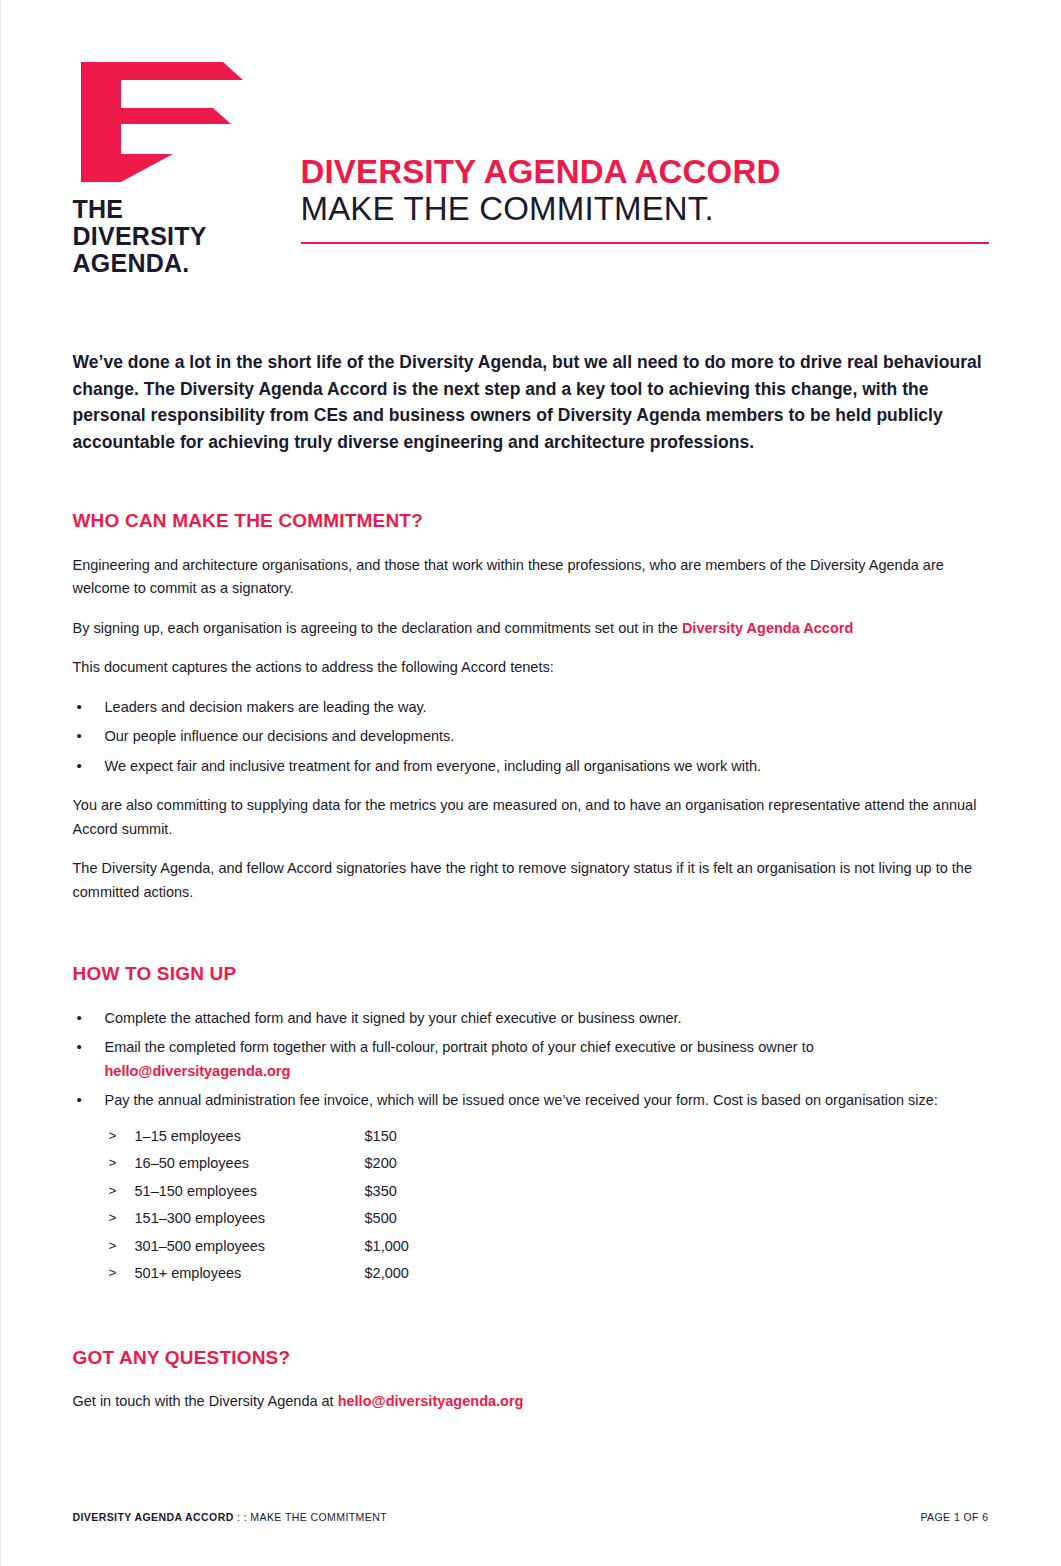The
Diversity
Agenda.
Diversity Agenda Accord Make the commitment.
We’ve done a lot in the short life of the Diversity Agenda, but we all need to do more to drive real behavioural change. The Diversity Agenda Accord is the next step and a key tool to achieving this change, with the personal responsibility from CEs and business owners of Diversity Agenda members to be held publicly accountable for achieving truly diverse engineering and architecture professions.
Who can make the commitment?
Engineering and architecture organisations, and those that work within these professions, who are members of the Diversity Agenda are welcome to commit as a signatory.
By signing up, each organisation is agreeing to the declaration and commitments set out in the Diversity Agenda Accord
This document captures the actions to address the following Accord tenets:
Leaders and decision makers are leading the way.
Our people influence our decisions and developments.
We expect fair and inclusive treatment for and from everyone, including all organisations we work with.
You are also committing to supplying data for the metrics you are measured on, and to have an organisation representative attend the annual Accord summit.
The Diversity Agenda, and fellow Accord signatories have the right to remove signatory status if it is felt an organisation is not living up to the committed actions.
How to sign up
Complete the attached form and have it signed by your chief executive or business owner.
Email the completed form together with a full-colour, portrait photo of your chief executive or business owner to hello@diversityagenda.org
Pay the annual administration fee invoice, which will be issued once we’ve received your form. Cost is based on organisation size:
1–15 employees$150
16–50 employees$200
51–150 employees$350
151–300 employees$500
301–500 employees$1,000
501+ employees$2,000
Got any questions?
Get in touch with the Diversity Agenda at hello@diversityagenda.org
Diversity Agenda Accord : : Make the commitment
Page 1 of 6